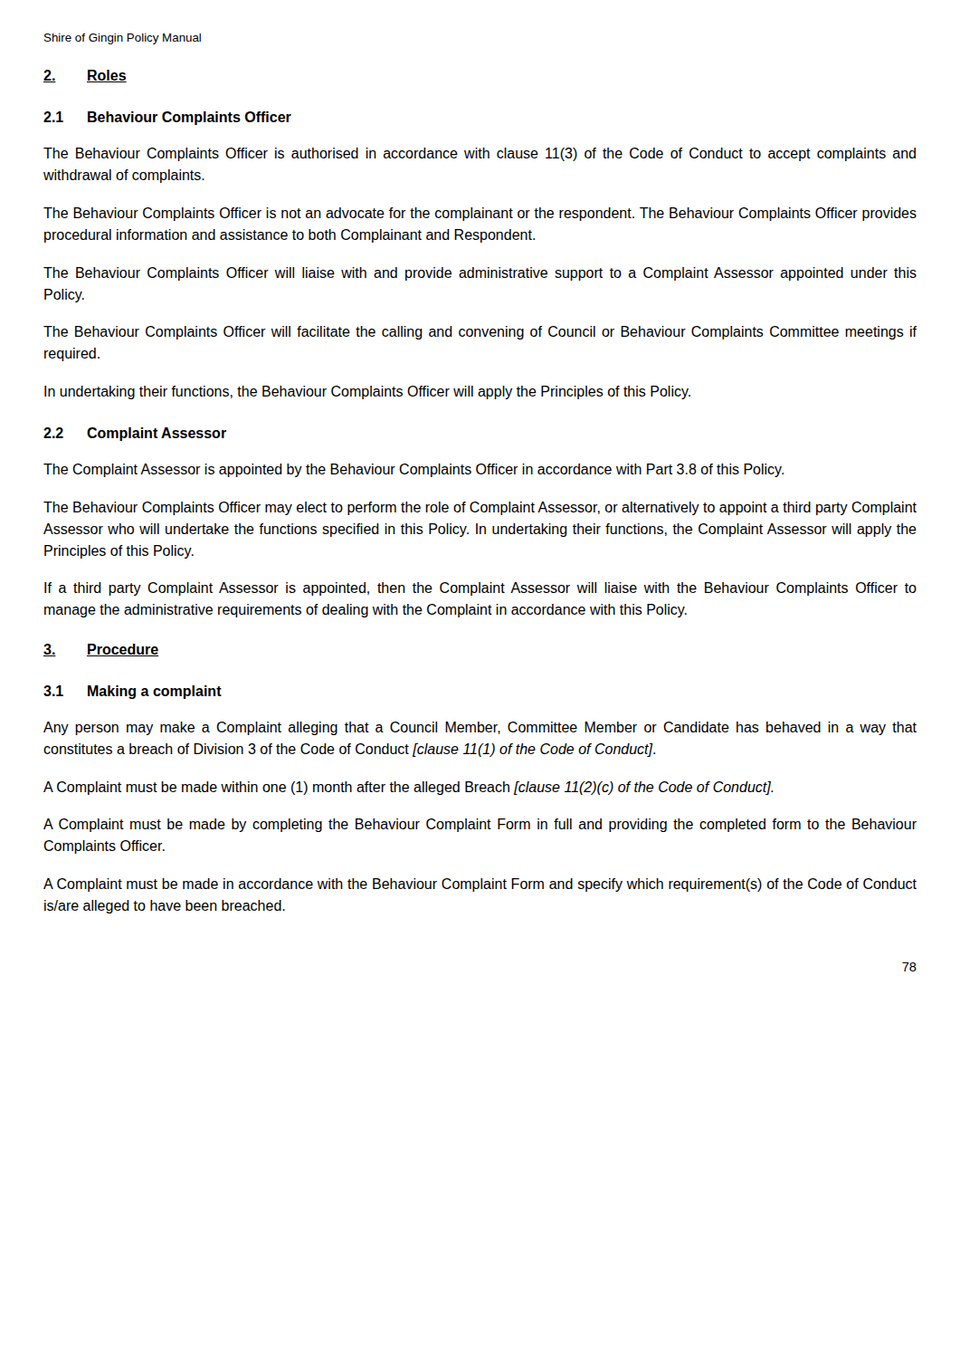Shire of Gingin Policy Manual
2. Roles
2.1 Behaviour Complaints Officer
The Behaviour Complaints Officer is authorised in accordance with clause 11(3) of the Code of Conduct to accept complaints and withdrawal of complaints.
The Behaviour Complaints Officer is not an advocate for the complainant or the respondent. The Behaviour Complaints Officer provides procedural information and assistance to both Complainant and Respondent.
The Behaviour Complaints Officer will liaise with and provide administrative support to a Complaint Assessor appointed under this Policy.
The Behaviour Complaints Officer will facilitate the calling and convening of Council or Behaviour Complaints Committee meetings if required.
In undertaking their functions, the Behaviour Complaints Officer will apply the Principles of this Policy.
2.2 Complaint Assessor
The Complaint Assessor is appointed by the Behaviour Complaints Officer in accordance with Part 3.8 of this Policy.
The Behaviour Complaints Officer may elect to perform the role of Complaint Assessor, or alternatively to appoint a third party Complaint Assessor who will undertake the functions specified in this Policy. In undertaking their functions, the Complaint Assessor will apply the Principles of this Policy.
If a third party Complaint Assessor is appointed, then the Complaint Assessor will liaise with the Behaviour Complaints Officer to manage the administrative requirements of dealing with the Complaint in accordance with this Policy.
3. Procedure
3.1 Making a complaint
Any person may make a Complaint alleging that a Council Member, Committee Member or Candidate has behaved in a way that constitutes a breach of Division 3 of the Code of Conduct [clause 11(1) of the Code of Conduct].
A Complaint must be made within one (1) month after the alleged Breach [clause 11(2)(c) of the Code of Conduct].
A Complaint must be made by completing the Behaviour Complaint Form in full and providing the completed form to the Behaviour Complaints Officer.
A Complaint must be made in accordance with the Behaviour Complaint Form and specify which requirement(s) of the Code of Conduct is/are alleged to have been breached.
78